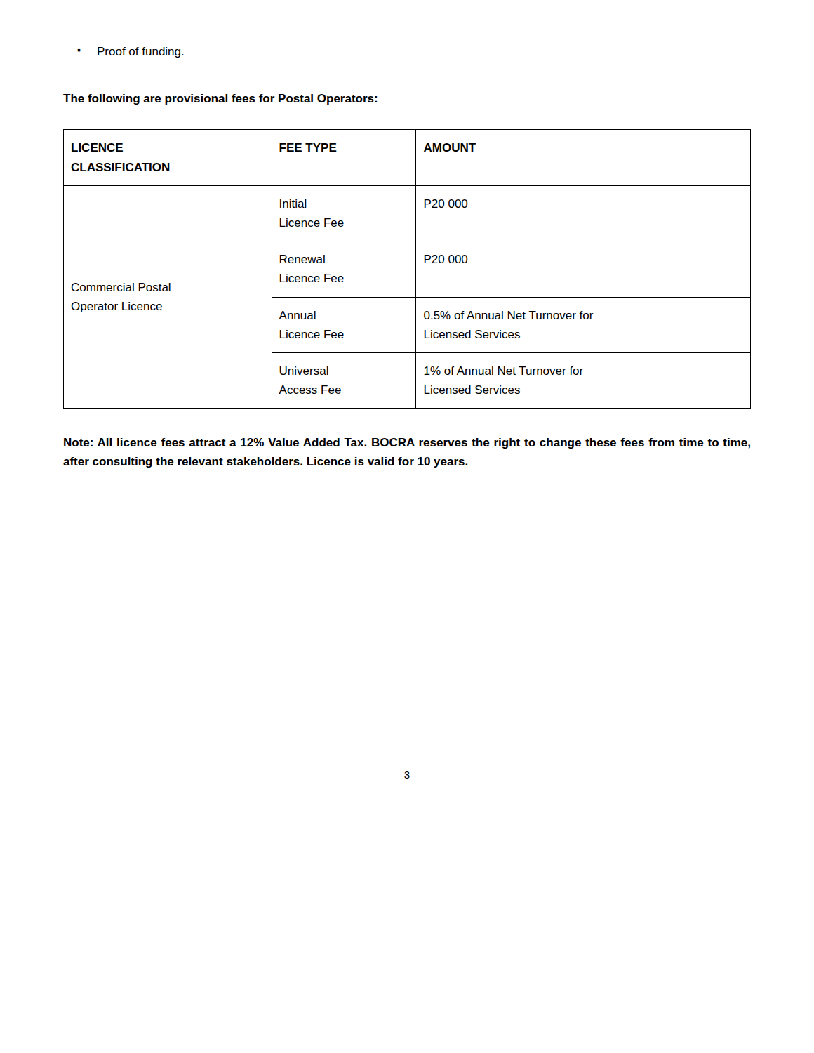Proof of funding.
The following are provisional fees for Postal Operators:
| LICENCE CLASSIFICATION | FEE TYPE | AMOUNT |
| --- | --- | --- |
| Commercial Postal Operator Licence | Initial Licence Fee | P20 000 |
| Renewal Licence Fee | P20 000 |
| Annual Licence Fee | 0.5% of Annual Net Turnover for Licensed Services |
| Universal Access Fee | 1% of Annual Net Turnover for Licensed Services |
Note: All licence fees attract a 12% Value Added Tax. BOCRA reserves the right to change these fees from time to time, after consulting the relevant stakeholders. Licence is valid for 10 years.
3